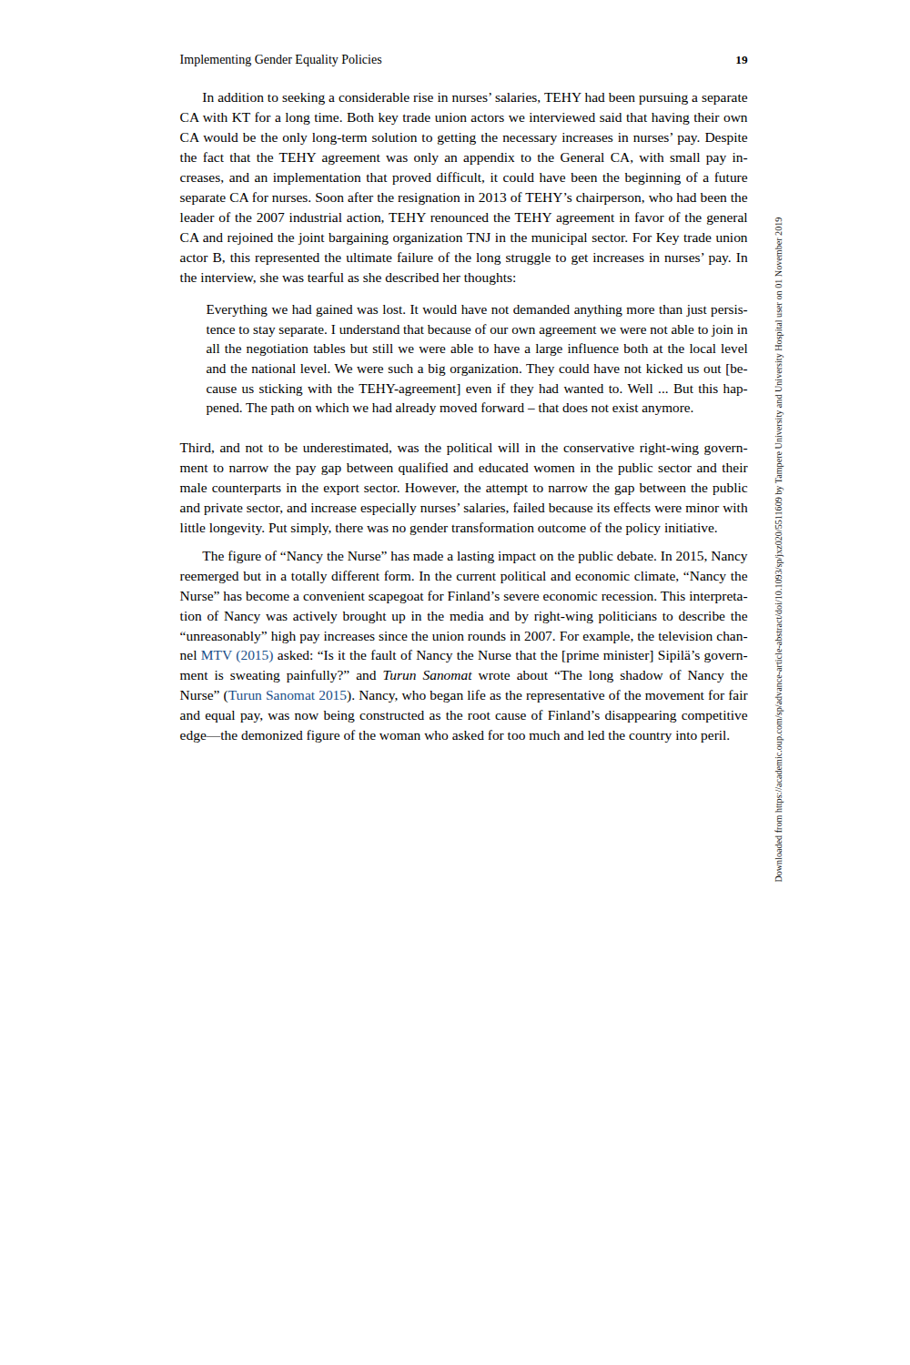Downloaded from https://academic.oup.com/sp/advance-article-abstract/doi/10.1093/sp/jxz020/5511609 by Tampere University and University Hospital user on 01 November 2019
Implementing Gender Equality Policies 19
In addition to seeking a considerable rise in nurses’ salaries, TEHY had been pursuing a separate CA with KT for a long time. Both key trade union actors we interviewed said that having their own CA would be the only long-term solution to getting the necessary increases in nurses’ pay. Despite the fact that the TEHY agreement was only an appendix to the General CA, with small pay increases, and an implementation that proved difficult, it could have been the beginning of a future separate CA for nurses. Soon after the resignation in 2013 of TEHY’s chairperson, who had been the leader of the 2007 industrial action, TEHY renounced the TEHY agreement in favor of the general CA and rejoined the joint bargaining organization TNJ in the municipal sector. For Key trade union actor B, this represented the ultimate failure of the long struggle to get increases in nurses’ pay. In the interview, she was tearful as she described her thoughts:
Everything we had gained was lost. It would have not demanded anything more than just persistence to stay separate. I understand that because of our own agreement we were not able to join in all the negotiation tables but still we were able to have a large influence both at the local level and the national level. We were such a big organization. They could have not kicked us out [because us sticking with the TEHY-agreement] even if they had wanted to. Well ... But this happened. The path on which we had already moved forward – that does not exist anymore.
Third, and not to be underestimated, was the political will in the conservative right-wing government to narrow the pay gap between qualified and educated women in the public sector and their male counterparts in the export sector. However, the attempt to narrow the gap between the public and private sector, and increase especially nurses’ salaries, failed because its effects were minor with little longevity. Put simply, there was no gender transformation outcome of the policy initiative.
The figure of “Nancy the Nurse” has made a lasting impact on the public debate. In 2015, Nancy reemerged but in a totally different form. In the current political and economic climate, “Nancy the Nurse” has become a convenient scapegoat for Finland’s severe economic recession. This interpretation of Nancy was actively brought up in the media and by right-wing politicians to describe the “unreasonably” high pay increases since the union rounds in 2007. For example, the television channel MTV (2015) asked: “Is it the fault of Nancy the Nurse that the [prime minister] Sipilä’s government is sweating painfully?” and Turun Sanomat wrote about “The long shadow of Nancy the Nurse” (Turun Sanomat 2015). Nancy, who began life as the representative of the movement for fair and equal pay, was now being constructed as the root cause of Finland’s disappearing competitive edge—the demonized figure of the woman who asked for too much and led the country into peril.